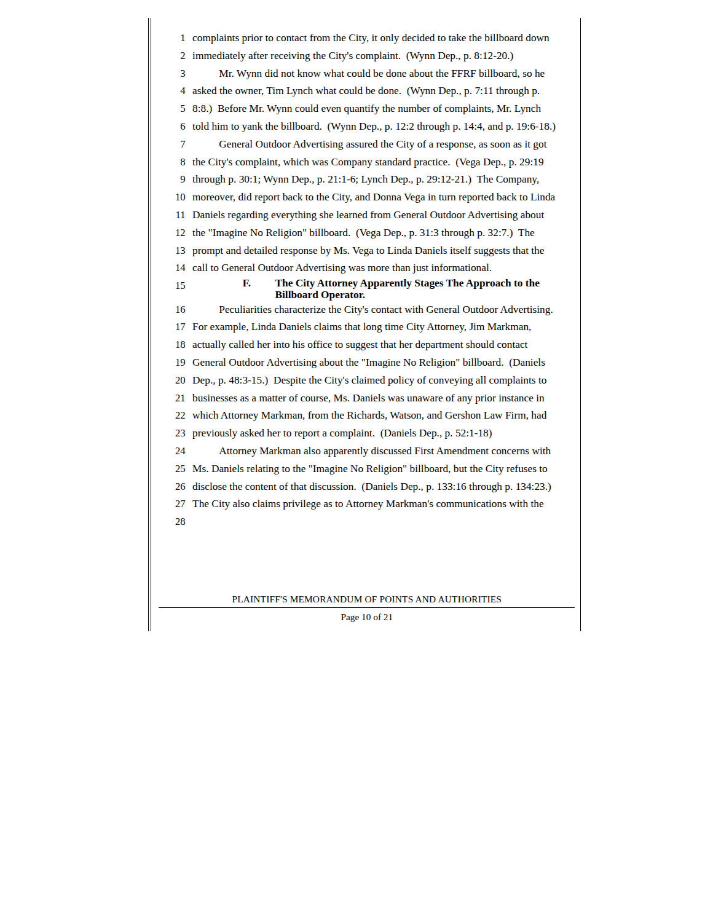| 1 | complaints prior to contact from the City, it only decided to take the billboard down |
| 2 | immediately after receiving the City's complaint. (Wynn Dep., p. 8:12-20.) |
| 3 | Mr. Wynn did not know what could be done about the FFRF billboard, so he |
| 4 | asked the owner, Tim Lynch what could be done. (Wynn Dep., p. 7:11 through p. |
| 5 | 8:8.) Before Mr. Wynn could even quantify the number of complaints, Mr. Lynch |
| 6 | told him to yank the billboard. (Wynn Dep., p. 12:2 through p. 14:4, and p. 19:6-18.) |
| 7 | General Outdoor Advertising assured the City of a response, as soon as it got |
| 8 | the City's complaint, which was Company standard practice. (Vega Dep., p. 29:19 |
| 9 | through p. 30:1; Wynn Dep., p. 21:1-6; Lynch Dep., p. 29:12-21.) The Company, |
| 10 | moreover, did report back to the City, and Donna Vega in turn reported back to Linda |
| 11 | Daniels regarding everything she learned from General Outdoor Advertising about |
| 12 | the "Imagine No Religion" billboard. (Vega Dep., p. 31:3 through p. 32:7.) The |
| 13 | prompt and detailed response by Ms. Vega to Linda Daniels itself suggests that the |
| 14 | call to General Outdoor Advertising was more than just informational. |
| 15 | F. The City Attorney Apparently Stages The Approach to the Billboard Operator. |
| 16 | Peculiarities characterize the City's contact with General Outdoor Advertising. |
| 17 | For example, Linda Daniels claims that long time City Attorney, Jim Markman, |
| 18 | actually called her into his office to suggest that her department should contact |
| 19 | General Outdoor Advertising about the "Imagine No Religion" billboard. (Daniels |
| 20 | Dep., p. 48:3-15.) Despite the City's claimed policy of conveying all complaints to |
| 21 | businesses as a matter of course, Ms. Daniels was unaware of any prior instance in |
| 22 | which Attorney Markman, from the Richards, Watson, and Gershon Law Firm, had |
| 23 | previously asked her to report a complaint. (Daniels Dep., p. 52:1-18) |
| 24 | Attorney Markman also apparently discussed First Amendment concerns with |
| 25 | Ms. Daniels relating to the "Imagine No Religion" billboard, but the City refuses to |
| 26 | disclose the content of that discussion. (Daniels Dep., p. 133:16 through p. 134:23.) |
| 27 | The City also claims privilege as to Attorney Markman's communications with the |
| 28 | |
PLAINTIFF'S MEMORANDUM OF POINTS AND AUTHORITIES
Page 10 of 21